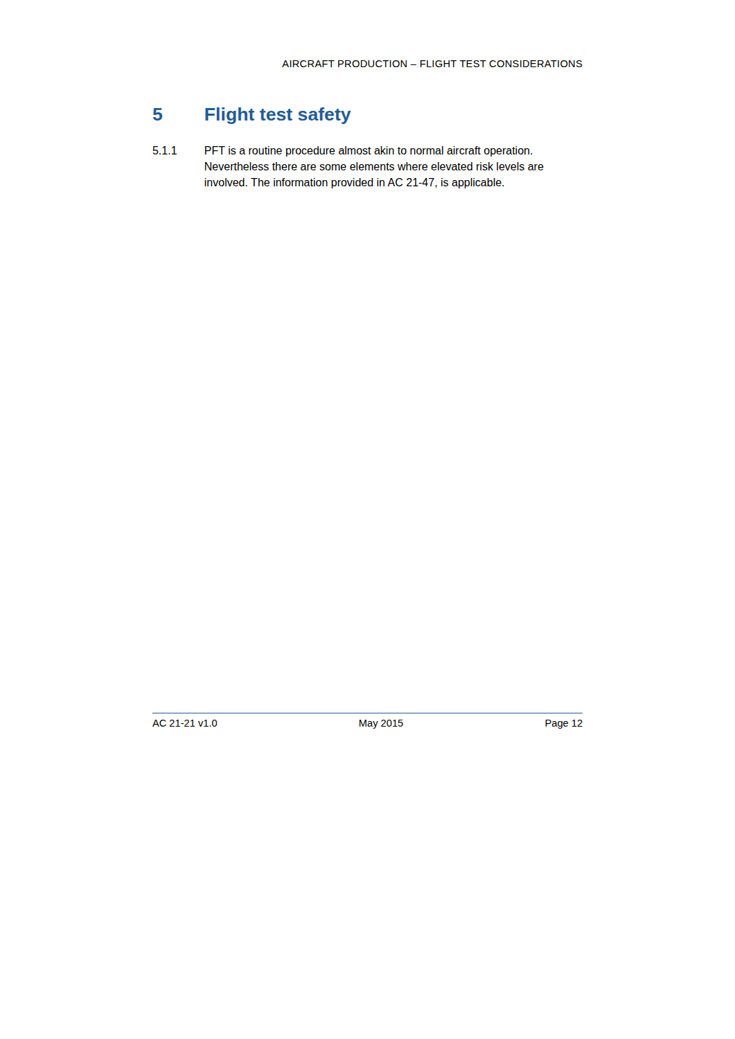AIRCRAFT PRODUCTION – FLIGHT TEST CONSIDERATIONS
5 Flight test safety
5.1.1
PFT is a routine procedure almost akin to normal aircraft operation. Nevertheless there are some elements where elevated risk levels are involved. The information provided in AC 21-47, is applicable.
AC 21-21 v1.0
May 2015
Page 12